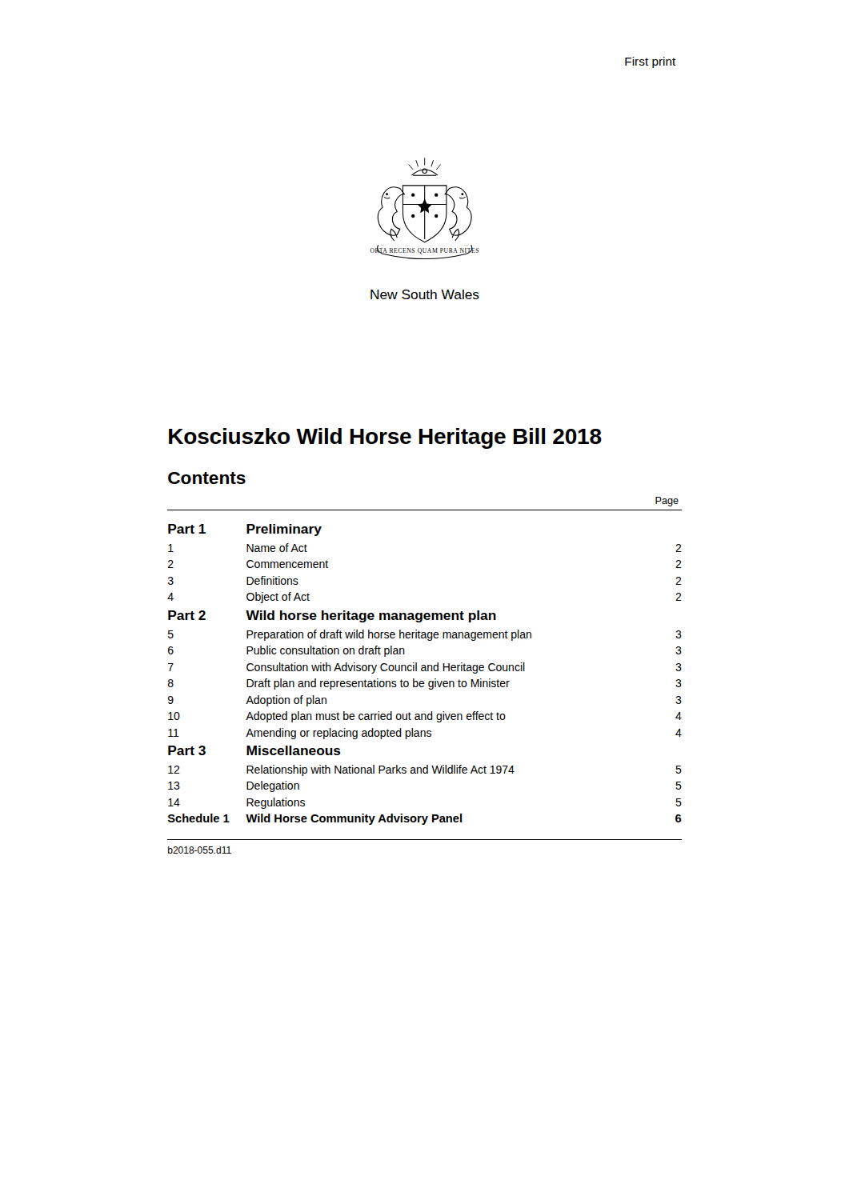First print
ORTA RECENS QUAM PURA NITES
New South Wales
Kosciuszko Wild Horse Heritage Bill 2018
Contents
Page
| Part 1 | Preliminary |
| 1 | Name of Act | 2 |
| 2 | Commencement | 2 |
| 3 | Definitions | 2 |
| 4 | Object of Act | 2 |
| Part 2 | Wild horse heritage management plan |
| 5 | Preparation of draft wild horse heritage management plan | 3 |
| 6 | Public consultation on draft plan | 3 |
| 7 | Consultation with Advisory Council and Heritage Council | 3 |
| 8 | Draft plan and representations to be given to Minister | 3 |
| 9 | Adoption of plan | 3 |
| 10 | Adopted plan must be carried out and given effect to | 4 |
| 11 | Amending or replacing adopted plans | 4 |
| Part 3 | Miscellaneous |
| 12 | Relationship with National Parks and Wildlife Act 1974 | 5 |
| 13 | Delegation | 5 |
| 14 | Regulations | 5 |
| Schedule 1 | Wild Horse Community Advisory Panel | 6 |
b2018-055.d11